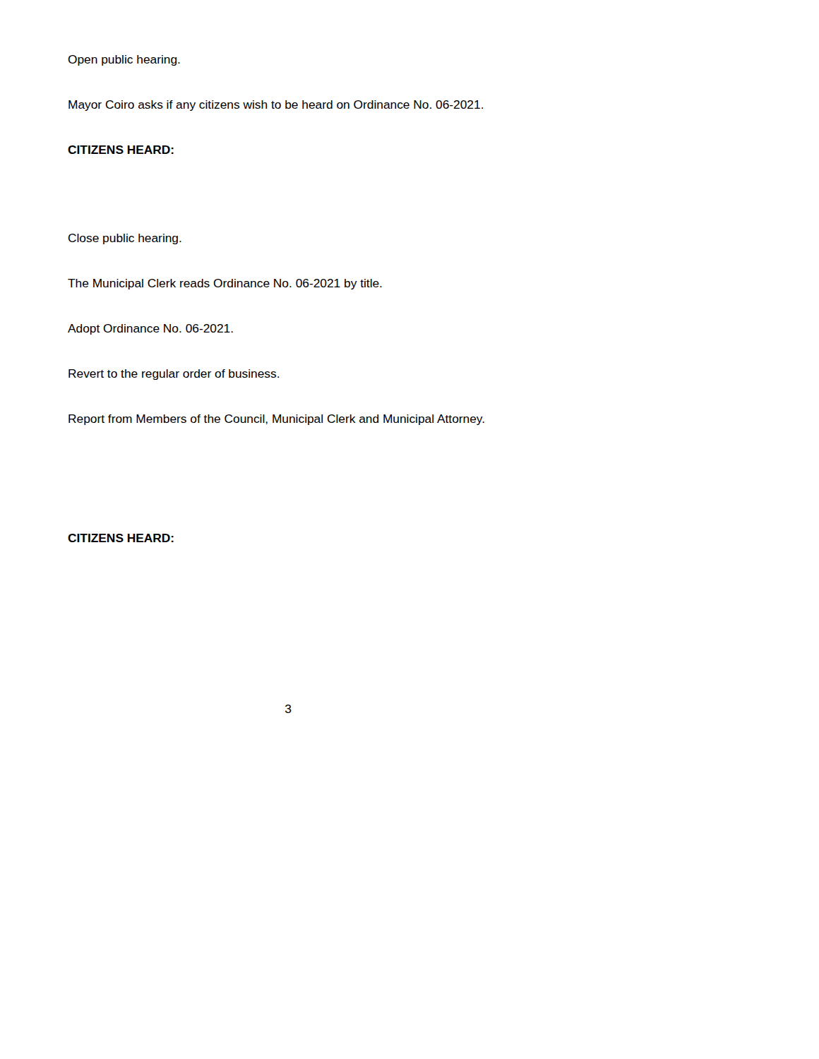Open public hearing.
Mayor Coiro asks if any citizens wish to be heard on Ordinance No. 06-2021.
CITIZENS HEARD:
Close public hearing.
The Municipal Clerk reads Ordinance No. 06-2021 by title.
Adopt Ordinance No. 06-2021.
Revert to the regular order of business.
Report from Members of the Council, Municipal Clerk and Municipal Attorney.
CITIZENS HEARD:
3